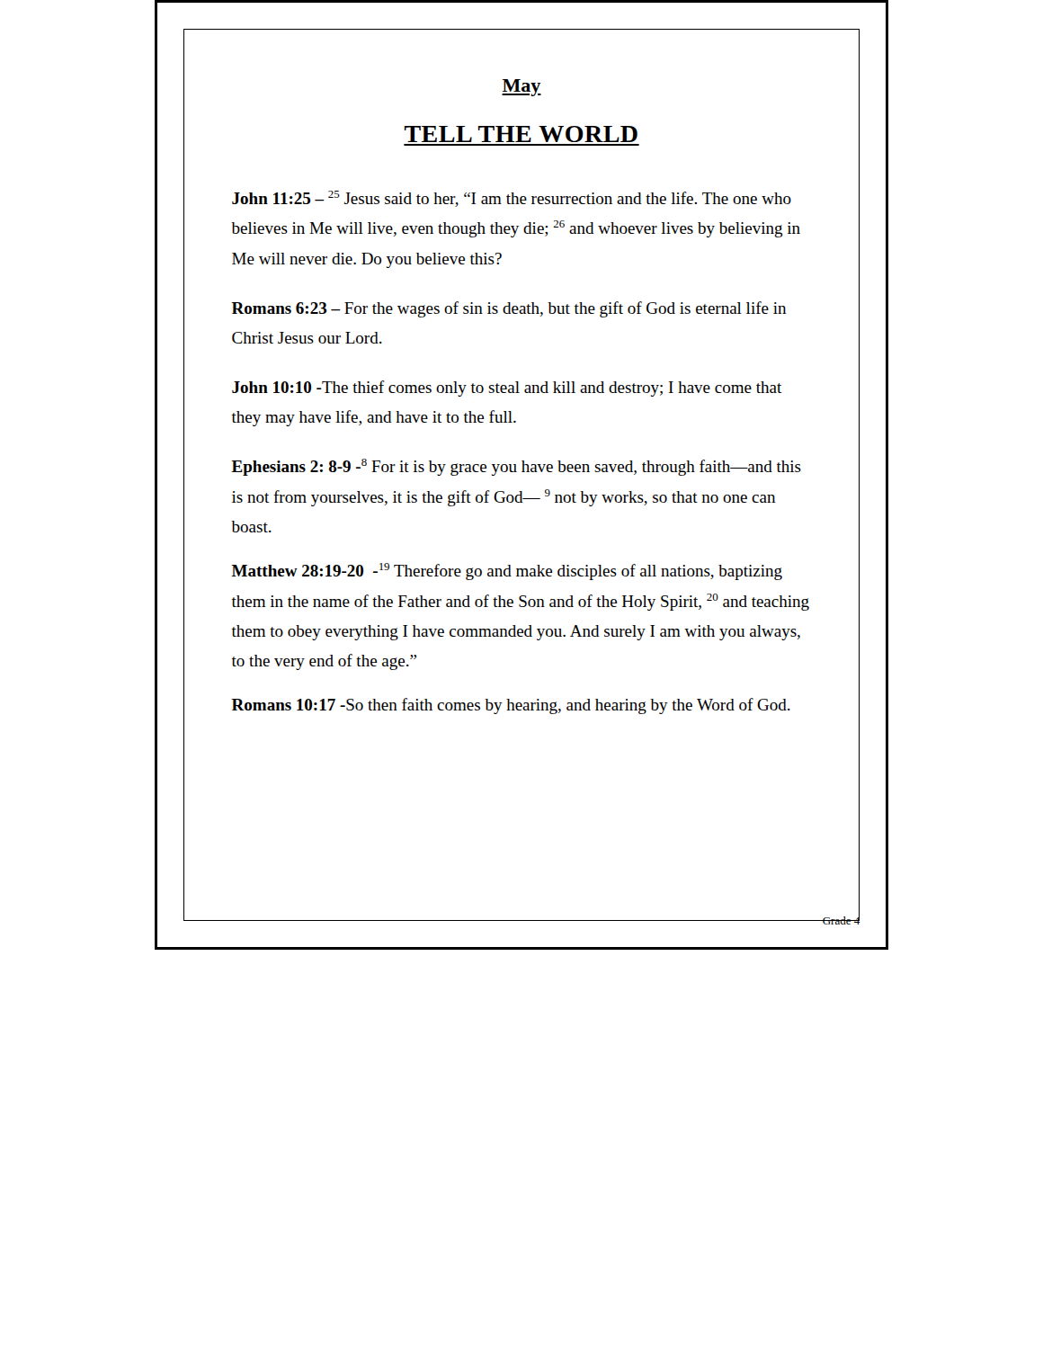May
TELL THE WORLD
John 11:25 – 25 Jesus said to her, “I am the resurrection and the life. The one who believes in Me will live, even though they die; 26 and whoever lives by believing in Me will never die. Do you believe this?
Romans 6:23 – For the wages of sin is death, but the gift of God is eternal life in Christ Jesus our Lord.
John 10:10 -The thief comes only to steal and kill and destroy; I have come that they may have life, and have it to the full.
Ephesians 2: 8-9 -8 For it is by grace you have been saved, through faith—and this is not from yourselves, it is the gift of God— 9 not by works, so that no one can boast.
Matthew 28:19-20 -19 Therefore go and make disciples of all nations, baptizing them in the name of the Father and of the Son and of the Holy Spirit, 20 and teaching them to obey everything I have commanded you. And surely I am with you always, to the very end of the age.”
Romans 10:17 -So then faith comes by hearing, and hearing by the Word of God.
Grade 4